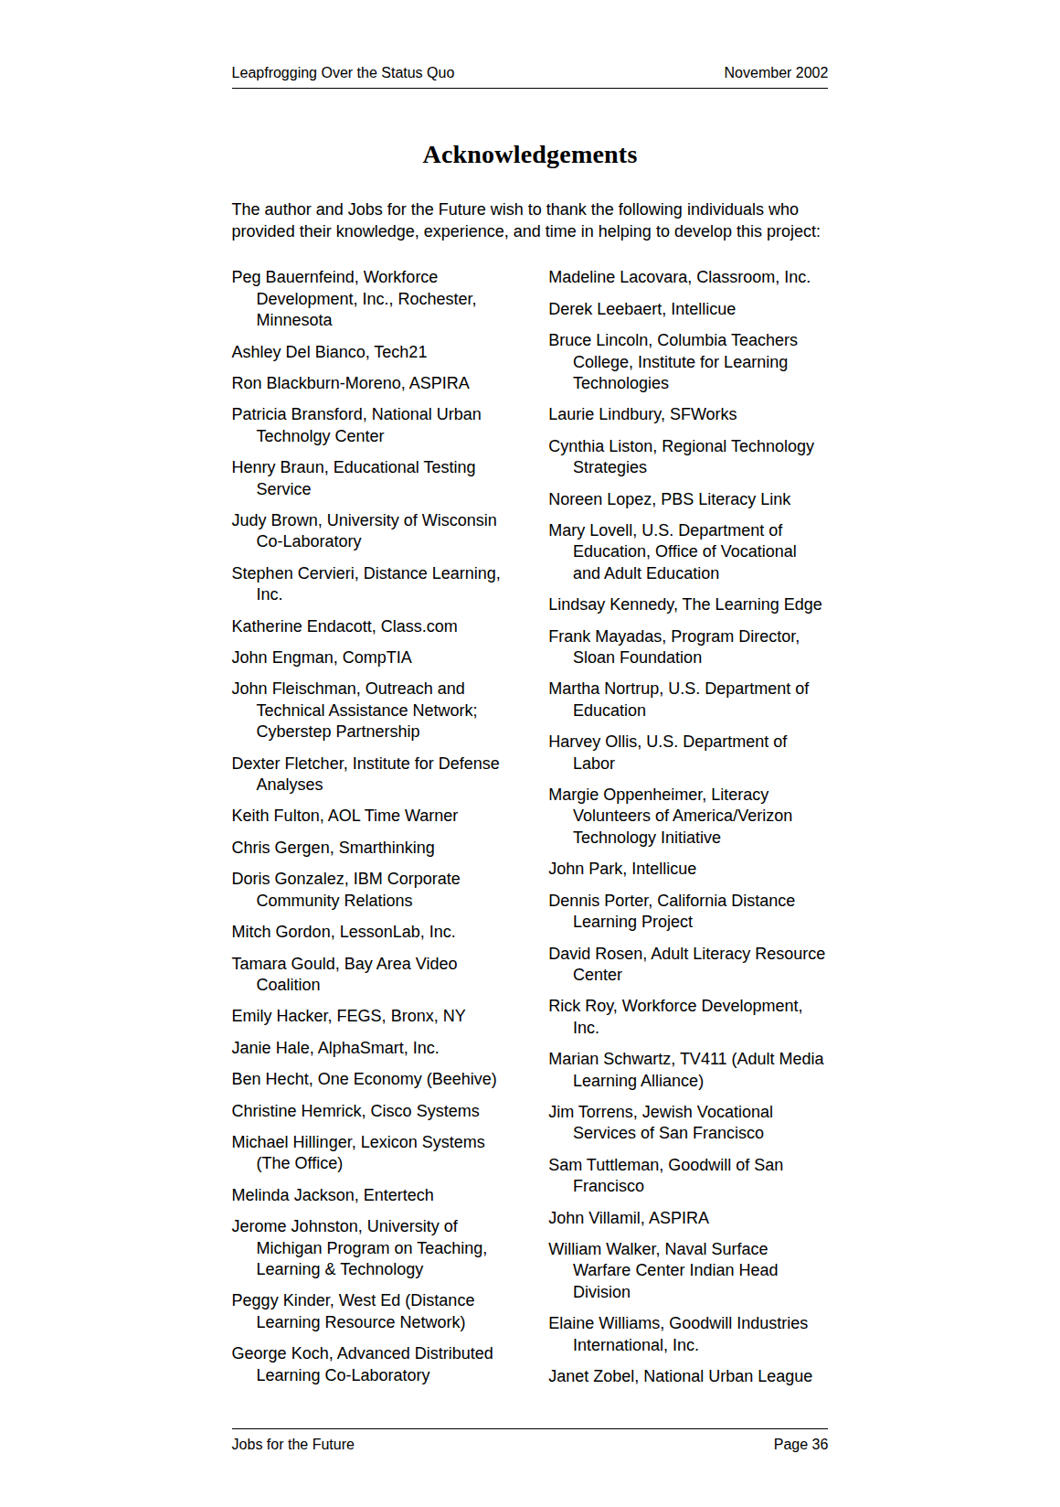Leapfrogging Over the Status Quo November 2002
Acknowledgements
The author and Jobs for the Future wish to thank the following individuals who provided their knowledge, experience, and time in helping to develop this project:
Peg Bauernfeind, Workforce Development, Inc., Rochester, Minnesota
Ashley Del Bianco, Tech21
Ron Blackburn-Moreno, ASPIRA
Patricia Bransford, National Urban Technolgy Center
Henry Braun, Educational Testing Service
Judy Brown, University of Wisconsin Co-Laboratory
Stephen Cervieri, Distance Learning, Inc.
Katherine Endacott, Class.com
John Engman, CompTIA
John Fleischman, Outreach and Technical Assistance Network; Cyberstep Partnership
Dexter Fletcher, Institute for Defense Analyses
Keith Fulton, AOL Time Warner
Chris Gergen, Smarthinking
Doris Gonzalez, IBM Corporate Community Relations
Mitch Gordon, LessonLab, Inc.
Tamara Gould, Bay Area Video Coalition
Emily Hacker, FEGS, Bronx, NY
Janie Hale, AlphaSmart, Inc.
Ben Hecht, One Economy (Beehive)
Christine Hemrick, Cisco Systems
Michael Hillinger, Lexicon Systems (The Office)
Melinda Jackson, Entertech
Jerome Johnston, University of Michigan Program on Teaching, Learning & Technology
Peggy Kinder, West Ed (Distance Learning Resource Network)
George Koch, Advanced Distributed Learning Co-Laboratory
Madeline Lacovara, Classroom, Inc.
Derek Leebaert, Intellicue
Bruce Lincoln, Columbia Teachers College, Institute for Learning Technologies
Laurie Lindbury, SFWorks
Cynthia Liston, Regional Technology Strategies
Noreen Lopez, PBS Literacy Link
Mary Lovell, U.S. Department of Education, Office of Vocational and Adult Education
Lindsay Kennedy, The Learning Edge
Frank Mayadas, Program Director, Sloan Foundation
Martha Nortrup, U.S. Department of Education
Harvey Ollis, U.S. Department of Labor
Margie Oppenheimer, Literacy Volunteers of America/Verizon Technology Initiative
John Park, Intellicue
Dennis Porter, California Distance Learning Project
David Rosen, Adult Literacy Resource Center
Rick Roy, Workforce Development, Inc.
Marian Schwartz, TV411 (Adult Media Learning Alliance)
Jim Torrens, Jewish Vocational Services of San Francisco
Sam Tuttleman, Goodwill of San Francisco
John Villamil, ASPIRA
William Walker, Naval Surface Warfare Center Indian Head Division
Elaine Williams, Goodwill Industries International, Inc.
Janet Zobel, National Urban League
Jobs for the Future Page 36